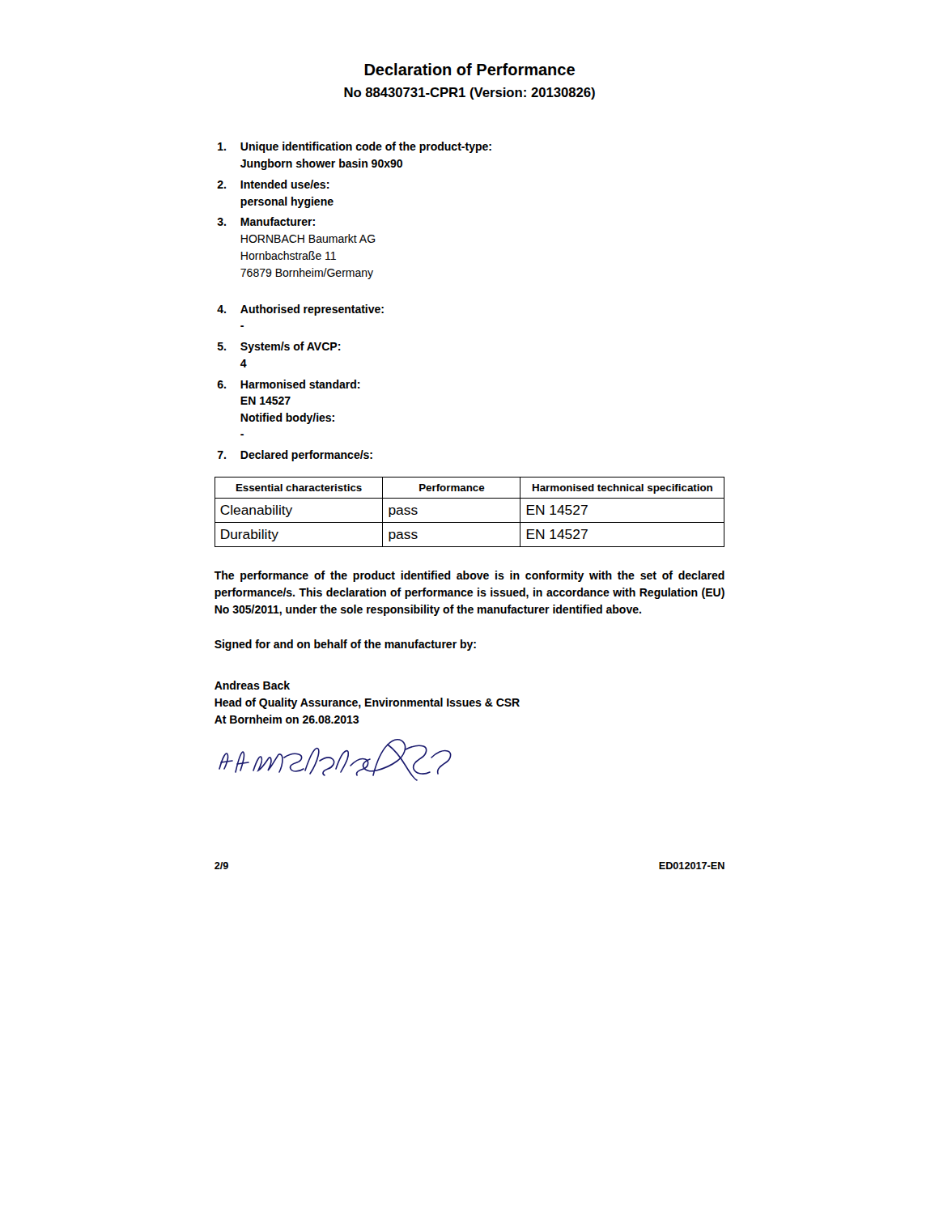Declaration of Performance
No 88430731-CPR1 (Version: 20130826)
Unique identification code of the product-type:
Jungborn shower basin 90x90
Intended use/es:
personal hygiene
Manufacturer:
HORNBACH Baumarkt AG
Hornbachstraße 11
76879 Bornheim/Germany
Authorised representative:
-
System/s of AVCP:
4
Harmonised standard:
EN 14527
Notified body/ies:
-
Declared performance/s:
| Essential characteristics | Performance | Harmonised technical specification |
| --- | --- | --- |
| Cleanability | pass | EN 14527 |
| Durability | pass | EN 14527 |
The performance of the product identified above is in conformity with the set of declared performance/s. This declaration of performance is issued, in accordance with Regulation (EU) No 305/2011, under the sole responsibility of the manufacturer identified above.
Signed for and on behalf of the manufacturer by:
Andreas Back
Head of Quality Assurance, Environmental Issues & CSR
At Bornheim on 26.08.2013
2/9 ED012017-EN